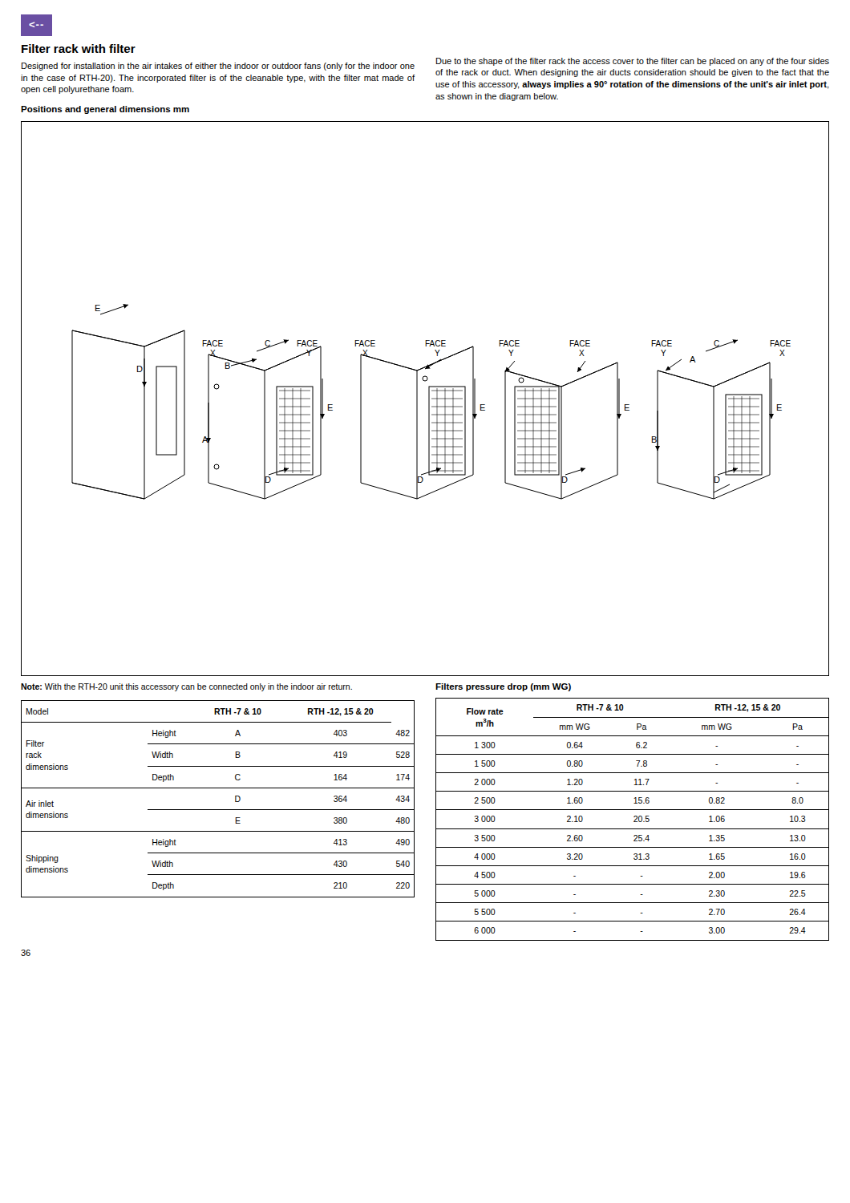<--
Filter rack with filter
Designed for installation in the air intakes of either the indoor or outdoor fans (only for the indoor one in the case of RTH-20). The incorporated filter is of the cleanable type, with the filter mat made of open cell polyurethane foam.
Positions and general dimensions mm
Due to the shape of the filter rack the access cover to the filter can be placed on any of the four sides of the rack or duct. When designing the air ducts consideration should be given to the fact that the use of this accessory, always implies a 90° rotation of the dimensions of the unit's air inlet port, as shown in the diagram below.
E D FACE X C FACE Y B A E D FACE X FACE Y E D FACE Y FACE X E D FACE Y C FACE X A B E D
Note: With the RTH-20 unit this accessory can be connected only in the indoor air return.
| Model | | RTH -7 & 10 | RTH -12, 15 & 20 |
| Filter rack dimensions | Height | A | 403 | 482 |
| Width | B | 419 | 528 |
| Depth | C | 164 | 174 |
| Air inlet dimensions | | D | 364 | 434 |
| | E | 380 | 480 |
| Shipping dimensions | Height | | 413 | 490 |
| Width | | 430 | 540 |
| Depth | | 210 | 220 |
Filters pressure drop (mm WG)
| Flow rate m 3 /h | RTH -7 & 10 | RTH -12, 15 & 20 |
| mm WG | Pa | mm WG | Pa |
| 1 300 | 0.64 | 6.2 | - | - |
| 1 500 | 0.80 | 7.8 | - | - |
| 2 000 | 1.20 | 11.7 | - | - |
| 2 500 | 1.60 | 15.6 | 0.82 | 8.0 |
| 3 000 | 2.10 | 20.5 | 1.06 | 10.3 |
| 3 500 | 2.60 | 25.4 | 1.35 | 13.0 |
| 4 000 | 3.20 | 31.3 | 1.65 | 16.0 |
| 4 500 | - | - | 2.00 | 19.6 |
| 5 000 | - | - | 2.30 | 22.5 |
| 5 500 | - | - | 2.70 | 26.4 |
| 6 000 | - | - | 3.00 | 29.4 |
36